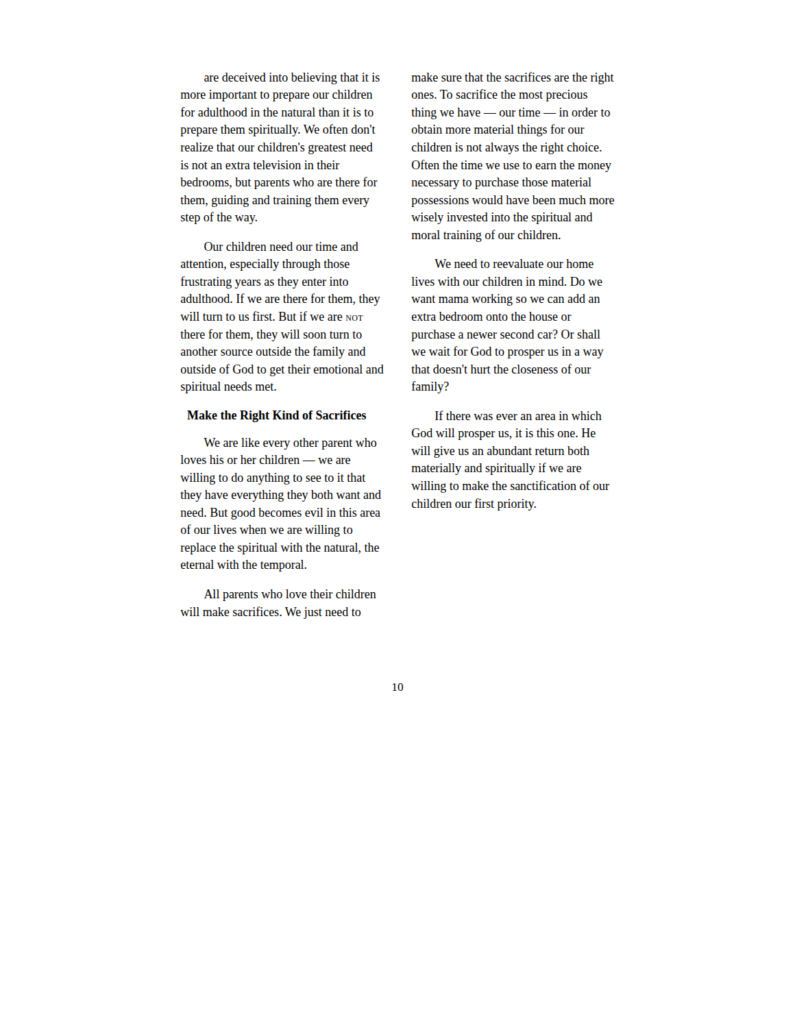are deceived into believing that it is more important to prepare our children for adulthood in the natural than it is to prepare them spiritually. We often don't realize that our children's greatest need is not an extra television in their bedrooms, but parents who are there for them, guiding and training them every step of the way.
Our children need our time and attention, especially through those frustrating years as they enter into adulthood. If we are there for them, they will turn to us first. But if we are not there for them, they will soon turn to another source outside the family and outside of God to get their emotional and spiritual needs met.
Make the Right Kind of Sacrifices
We are like every other parent who loves his or her children — we are willing to do anything to see to it that they have everything they both want and need. But good becomes evil in this area of our lives when we are willing to replace the spiritual with the natural, the eternal with the temporal.
All parents who love their children will make sacrifices. We just need to make sure that the sacrifices are the right ones. To sacrifice the most precious thing we have — our time — in order to obtain more material things for our children is not always the right choice. Often the time we use to earn the money necessary to purchase those material possessions would have been much more wisely invested into the spiritual and moral training of our children.
We need to reevaluate our home lives with our children in mind. Do we want mama working so we can add an extra bedroom onto the house or purchase a newer second car? Or shall we wait for God to prosper us in a way that doesn't hurt the closeness of our family?
If there was ever an area in which God will prosper us, it is this one. He will give us an abundant return both materially and spiritually if we are willing to make the sanctification of our children our first priority.
10